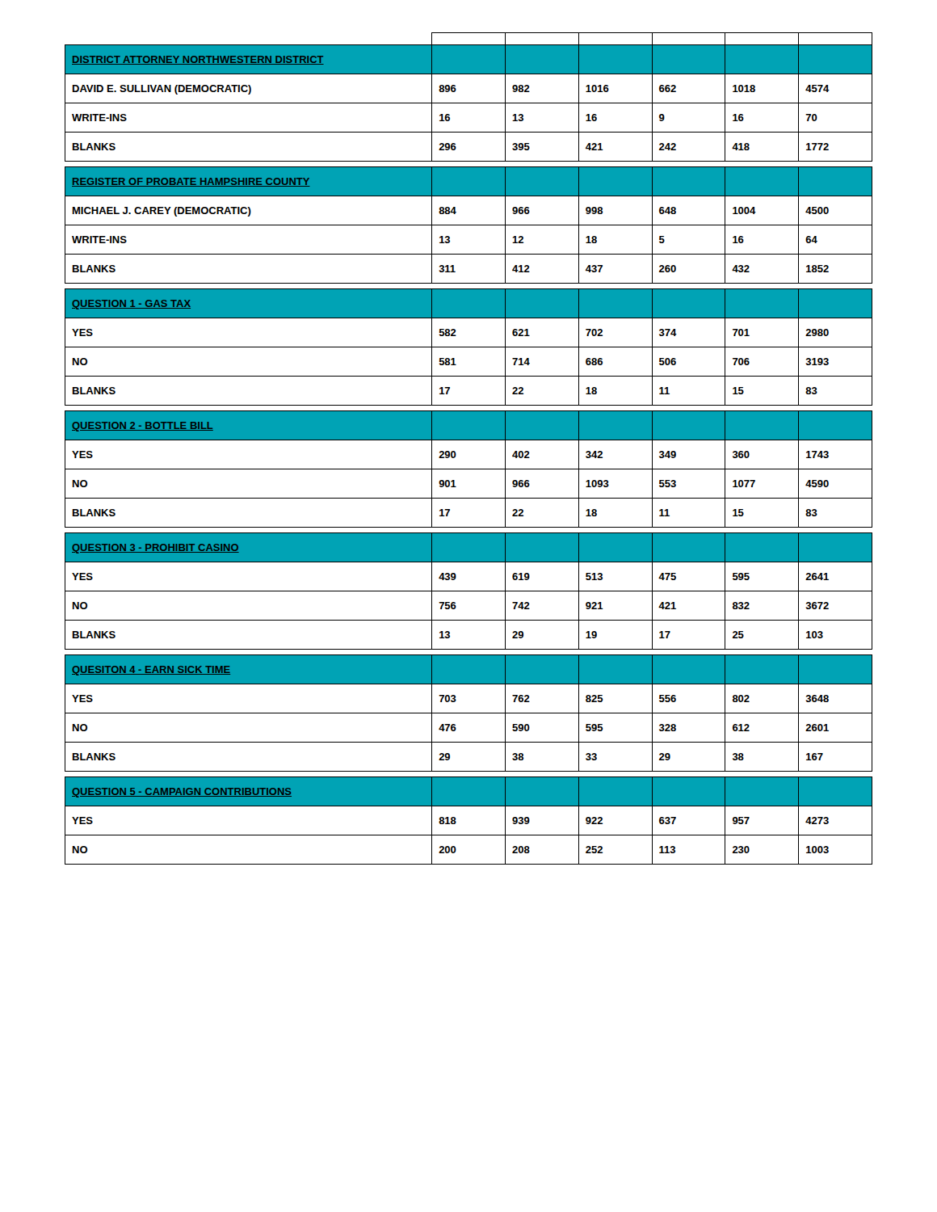| DISTRICT ATTORNEY NORTHWESTERN DISTRICT | | | | | | |
| DAVID E. SULLIVAN (DEMOCRATIC) | 896 | 982 | 1016 | 662 | 1018 | 4574 |
| WRITE-INS | 16 | 13 | 16 | 9 | 16 | 70 |
| BLANKS | 296 | 395 | 421 | 242 | 418 | 1772 |
| REGISTER OF PROBATE HAMPSHIRE COUNTY | | | | | | |
| MICHAEL J. CAREY (DEMOCRATIC) | 884 | 966 | 998 | 648 | 1004 | 4500 |
| WRITE-INS | 13 | 12 | 18 | 5 | 16 | 64 |
| BLANKS | 311 | 412 | 437 | 260 | 432 | 1852 |
| QUESTION 1 - GAS TAX | | | | | | |
| YES | 582 | 621 | 702 | 374 | 701 | 2980 |
| NO | 581 | 714 | 686 | 506 | 706 | 3193 |
| BLANKS | 17 | 22 | 18 | 11 | 15 | 83 |
| QUESTION 2 - BOTTLE BILL | | | | | | |
| YES | 290 | 402 | 342 | 349 | 360 | 1743 |
| NO | 901 | 966 | 1093 | 553 | 1077 | 4590 |
| BLANKS | 17 | 22 | 18 | 11 | 15 | 83 |
| QUESTION 3 - PROHIBIT CASINO | | | | | | |
| YES | 439 | 619 | 513 | 475 | 595 | 2641 |
| NO | 756 | 742 | 921 | 421 | 832 | 3672 |
| BLANKS | 13 | 29 | 19 | 17 | 25 | 103 |
| QUESITON 4 - EARN SICK TIME | | | | | | |
| YES | 703 | 762 | 825 | 556 | 802 | 3648 |
| NO | 476 | 590 | 595 | 328 | 612 | 2601 |
| BLANKS | 29 | 38 | 33 | 29 | 38 | 167 |
| QUESTION 5 - CAMPAIGN CONTRIBUTIONS | | | | | | |
| YES | 818 | 939 | 922 | 637 | 957 | 4273 |
| NO | 200 | 208 | 252 | 113 | 230 | 1003 |